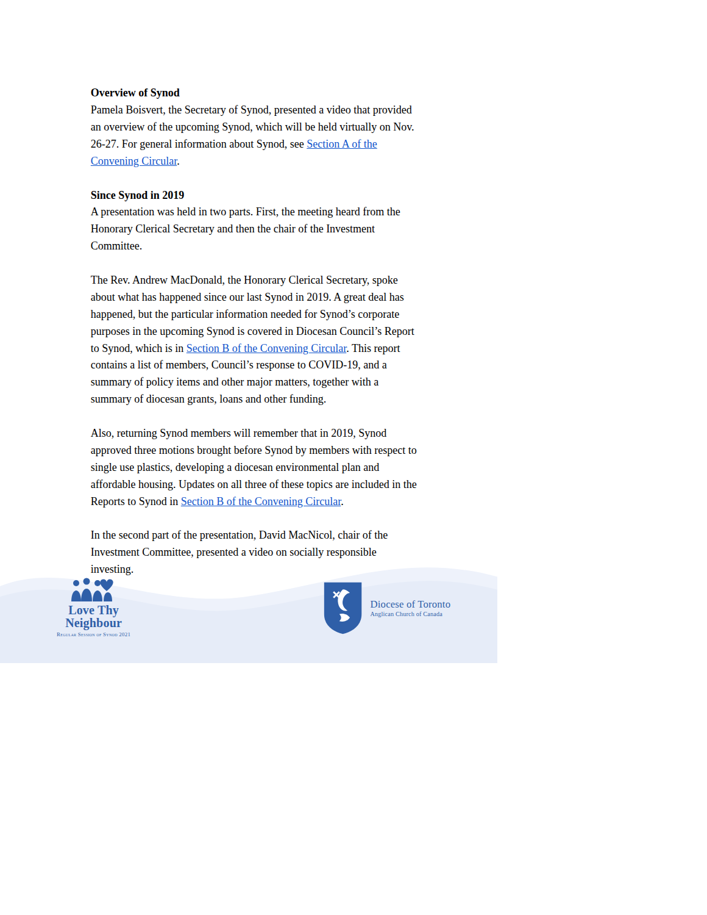Overview of Synod
Pamela Boisvert, the Secretary of Synod, presented a video that provided an overview of the upcoming Synod, which will be held virtually on Nov. 26-27. For general information about Synod, see Section A of the Convening Circular.
Since Synod in 2019
A presentation was held in two parts. First, the meeting heard from the Honorary Clerical Secretary and then the chair of the Investment Committee.
The Rev. Andrew MacDonald, the Honorary Clerical Secretary, spoke about what has happened since our last Synod in 2019. A great deal has happened, but the particular information needed for Synod’s corporate purposes in the upcoming Synod is covered in Diocesan Council’s Report to Synod, which is in Section B of the Convening Circular. This report contains a list of members, Council’s response to COVID-19, and a summary of policy items and other major matters, together with a summary of diocesan grants, loans and other funding.
Also, returning Synod members will remember that in 2019, Synod approved three motions brought before Synod by members with respect to single use plastics, developing a diocesan environmental plan and affordable housing. Updates on all three of these topics are included in the Reports to Synod in Section B of the Convening Circular.
In the second part of the presentation, David MacNicol, chair of the Investment Committee, presented a video on socially responsible investing.
Diocesan Council’s Report to Synod
The Bishop reminded Synod members that they would not be voting on any motions at the Pre-Synod meetings. The following motion will be considered at Synod:
Love Thy
Neighbour
Regular Session of Synod 2021
Diocese of Toronto
Anglican Church of Canada